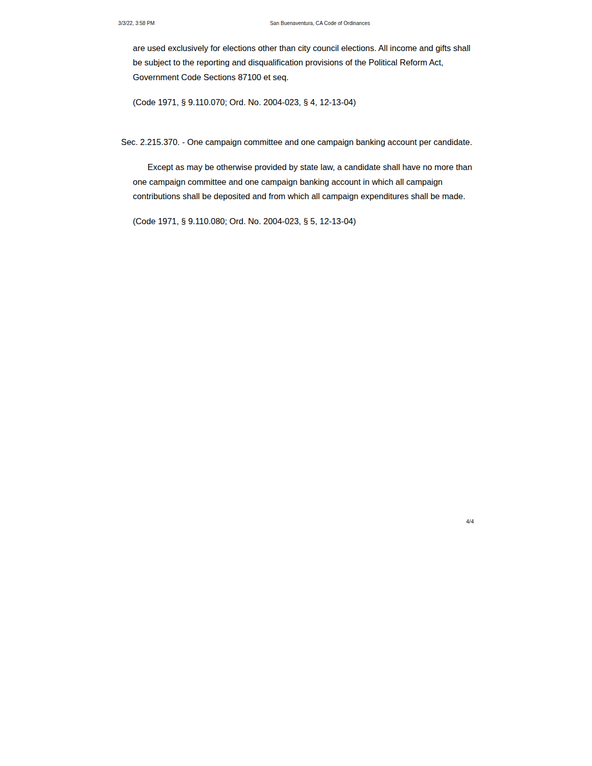3/3/22, 3:58 PM
San Buenaventura, CA Code of Ordinances
are used exclusively for elections other than city council elections. All income and gifts shall be subject to the reporting and disqualification provisions of the Political Reform Act, Government Code Sections 87100 et seq.
(Code 1971, § 9.110.070; Ord. No. 2004-023, § 4, 12-13-04)
Sec. 2.215.370. - One campaign committee and one campaign banking account per candidate.
Except as may be otherwise provided by state law, a candidate shall have no more than one campaign committee and one campaign banking account in which all campaign contributions shall be deposited and from which all campaign expenditures shall be made.
(Code 1971, § 9.110.080; Ord. No. 2004-023, § 5, 12-13-04)
4/4